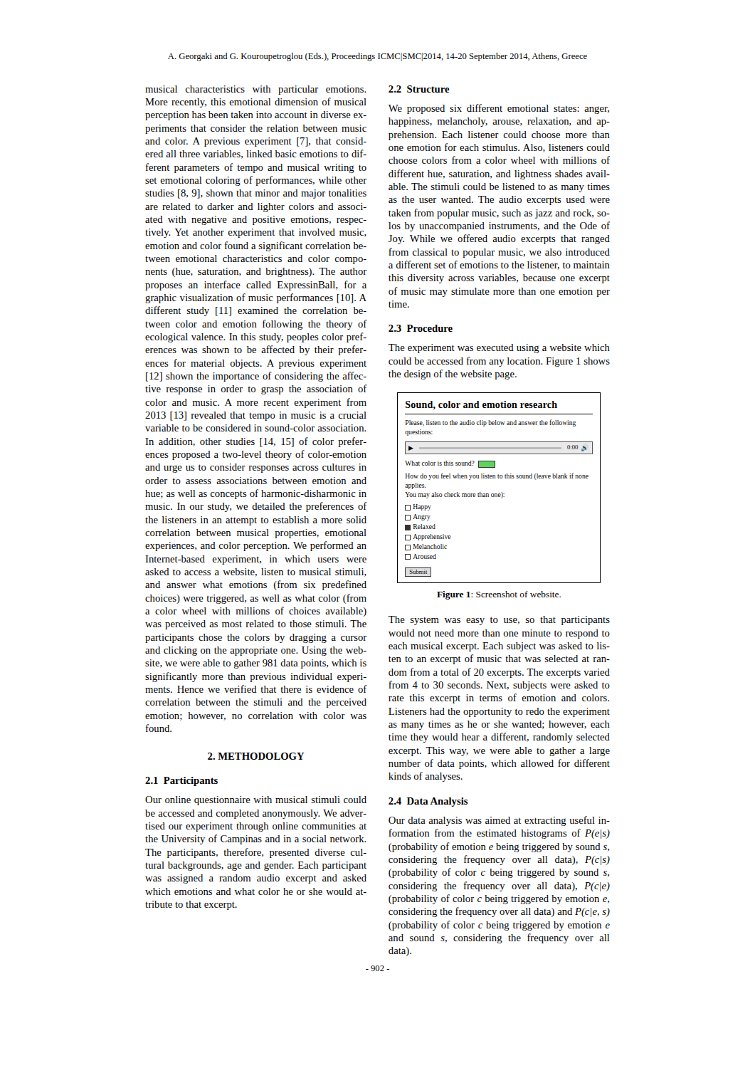A. Georgaki and G. Kouroupetroglou (Eds.), Proceedings ICMC|SMC|2014, 14-20 September 2014, Athens, Greece
musical characteristics with particular emotions. More recently, this emotional dimension of musical perception has been taken into account in diverse experiments that consider the relation between music and color. A previous experiment [7], that considered all three variables, linked basic emotions to different parameters of tempo and musical writing to set emotional coloring of performances, while other studies [8, 9], shown that minor and major tonalities are related to darker and lighter colors and associated with negative and positive emotions, respectively. Yet another experiment that involved music, emotion and color found a significant correlation between emotional characteristics and color components (hue, saturation, and brightness). The author proposes an interface called ExpressinBall, for a graphic visualization of music performances [10]. A different study [11] examined the correlation between color and emotion following the theory of ecological valence. In this study, peoples color preferences was shown to be affected by their preferences for material objects. A previous experiment [12] shown the importance of considering the affective response in order to grasp the association of color and music. A more recent experiment from 2013 [13] revealed that tempo in music is a crucial variable to be considered in sound-color association. In addition, other studies [14, 15] of color preferences proposed a two-level theory of color-emotion and urge us to consider responses across cultures in order to assess associations between emotion and hue; as well as concepts of harmonic-disharmonic in music. In our study, we detailed the preferences of the listeners in an attempt to establish a more solid correlation between musical properties, emotional experiences, and color perception. We performed an Internet-based experiment, in which users were asked to access a website, listen to musical stimuli, and answer what emotions (from six predefined choices) were triggered, as well as what color (from a color wheel with millions of choices available) was perceived as most related to those stimuli. The participants chose the colors by dragging a cursor and clicking on the appropriate one. Using the website, we were able to gather 981 data points, which is significantly more than previous individual experiments. Hence we verified that there is evidence of correlation between the stimuli and the perceived emotion; however, no correlation with color was found.
2. METHODOLOGY
2.1 Participants
Our online questionnaire with musical stimuli could be accessed and completed anonymously. We advertised our experiment through online communities at the University of Campinas and in a social network. The participants, therefore, presented diverse cultural backgrounds, age and gender. Each participant was assigned a random audio excerpt and asked which emotions and what color he or she would attribute to that excerpt.
2.2 Structure
We proposed six different emotional states: anger, happiness, melancholy, arouse, relaxation, and apprehension. Each listener could choose more than one emotion for each stimulus. Also, listeners could choose colors from a color wheel with millions of different hue, saturation, and lightness shades available. The stimuli could be listened to as many times as the user wanted. The audio excerpts used were taken from popular music, such as jazz and rock, solos by unaccompanied instruments, and the Ode of Joy. While we offered audio excerpts that ranged from classical to popular music, we also introduced a different set of emotions to the listener, to maintain this diversity across variables, because one excerpt of music may stimulate more than one emotion per time.
2.3 Procedure
The experiment was executed using a website which could be accessed from any location. Figure 1 shows the design of the website page.
Sound, color and emotion research
Please, listen to the audio clip below and answer the following questions:
▶ 0:00 🔊
What color is this sound?
How do you feel when you listen to this sound (leave blank if none applies.
You may also check more than one):
Happy
Angry
Relaxed
Apprehensive
Melancholic
Aroused
Submit
Figure 1: Screenshot of website.
The system was easy to use, so that participants would not need more than one minute to respond to each musical excerpt. Each subject was asked to listen to an excerpt of music that was selected at random from a total of 20 excerpts. The excerpts varied from 4 to 30 seconds. Next, subjects were asked to rate this excerpt in terms of emotion and colors. Listeners had the opportunity to redo the experiment as many times as he or she wanted; however, each time they would hear a different, randomly selected excerpt. This way, we were able to gather a large number of data points, which allowed for different kinds of analyses.
2.4 Data Analysis
Our data analysis was aimed at extracting useful information from the estimated histograms of P(e|s) (probability of emotion e being triggered by sound s, considering the frequency over all data), P(c|s) (probability of color c being triggered by sound s, considering the frequency over all data), P(c|e) (probability of color c being triggered by emotion e, considering the frequency over all data) and P(c|e, s) (probability of color c being triggered by emotion e and sound s, considering the frequency over all data).
- 902 -